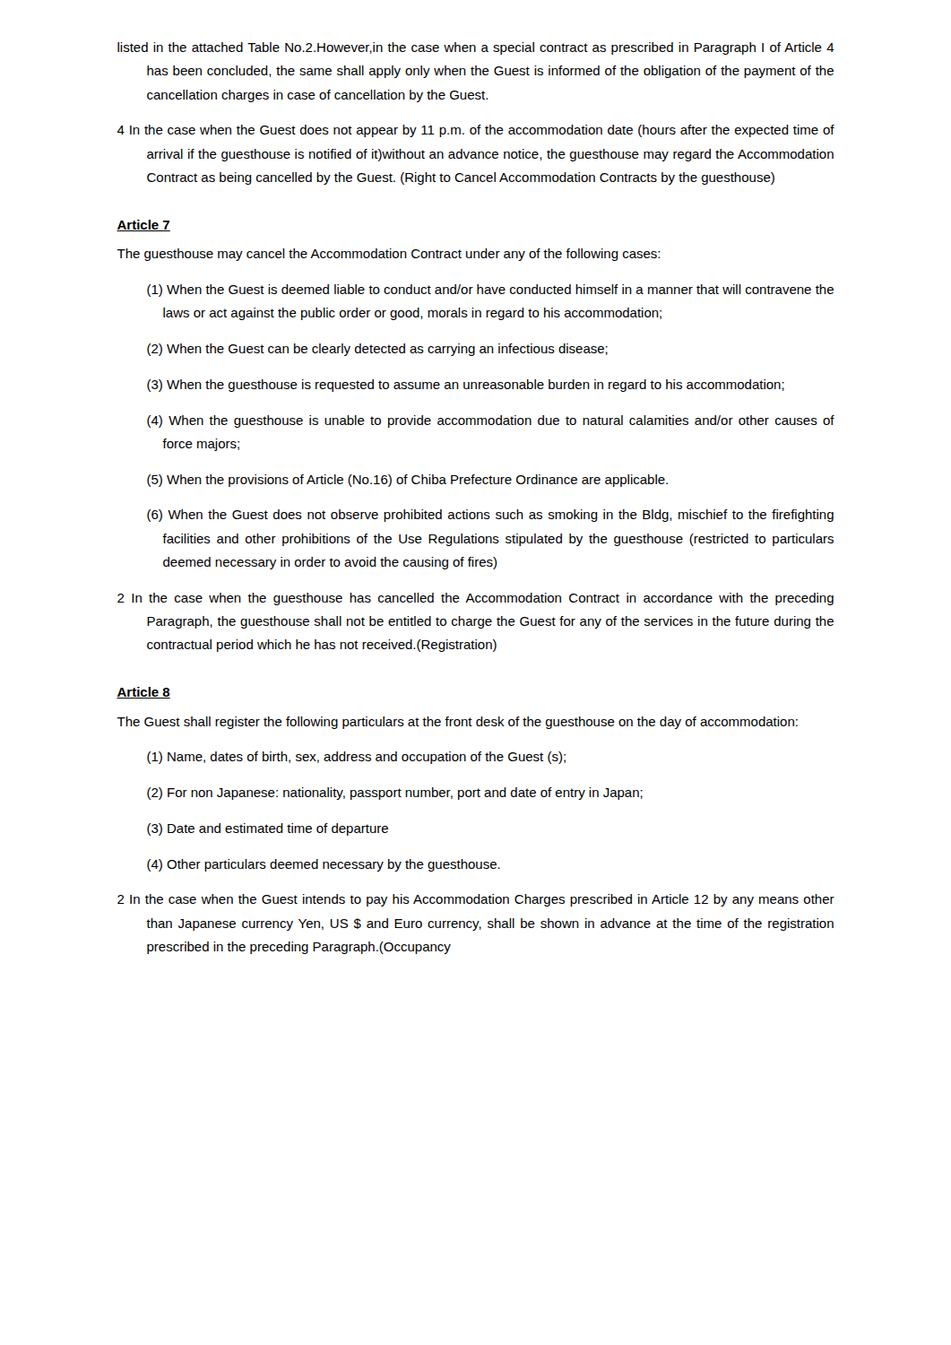listed in the attached Table No.2.However,in the case when a special contract as prescribed in Paragraph I of Article 4 has been concluded, the same shall apply only when the Guest is informed of the obligation of the payment of the cancellation charges in case of cancellation by the Guest.
4 In the case when the Guest does not appear by 11 p.m. of the accommodation date (hours after the expected time of arrival if the guesthouse is notified of it)without an advance notice, the guesthouse may regard the Accommodation Contract as being cancelled by the Guest. (Right to Cancel Accommodation Contracts by the guesthouse)
Article 7
The guesthouse may cancel the Accommodation Contract under any of the following cases:
(1) When the Guest is deemed liable to conduct and/or have conducted himself in a manner that will contravene the laws or act against the public order or good, morals in regard to his accommodation;
(2) When the Guest can be clearly detected as carrying an infectious disease;
(3) When the guesthouse is requested to assume an unreasonable burden in regard to his accommodation;
(4) When the guesthouse is unable to provide accommodation due to natural calamities and/or other causes of force majors;
(5) When the provisions of Article (No.16) of Chiba Prefecture Ordinance are applicable.
(6) When the Guest does not observe prohibited actions such as smoking in the Bldg, mischief to the firefighting facilities and other prohibitions of the Use Regulations stipulated by the guesthouse (restricted to particulars deemed necessary in order to avoid the causing of fires)
2 In the case when the guesthouse has cancelled the Accommodation Contract in accordance with the preceding Paragraph, the guesthouse shall not be entitled to charge the Guest for any of the services in the future during the contractual period which he has not received.(Registration)
Article 8
The Guest shall register the following particulars at the front desk of the guesthouse on the day of accommodation:
(1) Name, dates of birth, sex, address and occupation of the Guest (s);
(2) For non Japanese: nationality, passport number, port and date of entry in Japan;
(3) Date and estimated time of departure
(4) Other particulars deemed necessary by the guesthouse.
2 In the case when the Guest intends to pay his Accommodation Charges prescribed in Article 12 by any means other than Japanese currency Yen, US $ and Euro currency, shall be shown in advance at the time of the registration prescribed in the preceding Paragraph.(Occupancy